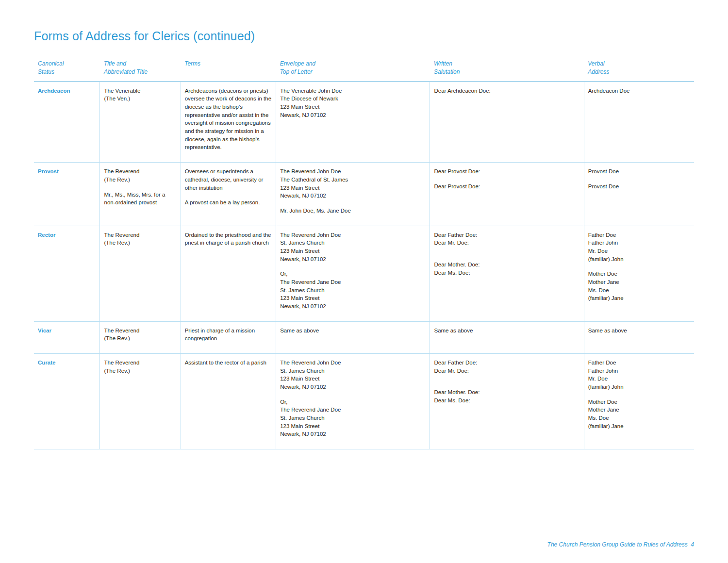Forms of Address for Clerics (continued)
| Canonical Status | Title and Abbreviated Title | Terms | Envelope and Top of Letter | Written Salutation | Verbal Address |
| --- | --- | --- | --- | --- | --- |
| Archdeacon | The Venerable (The Ven.) | Archdeacons (deacons or priests) oversee the work of deacons in the diocese as the bishop's representative and/or assist in the oversight of mission congregations and the strategy for mission in a diocese, again as the bishop's representative. | The Venerable John Doe The Diocese of Newark 123 Main Street Newark, NJ 07102 | Dear Archdeacon Doe: | Archdeacon Doe |
| Provost | The Reverend (The Rev.) Mr., Ms., Miss, Mrs. for a non-ordained provost | Oversees or superintends a cathedral, diocese, university or other institution A provost can be a lay person. | The Reverend John Doe The Cathedral of St. James 123 Main Street Newark, NJ 07102 Mr. John Doe, Ms. Jane Doe | Dear Provost Doe: Dear Provost Doe: | Provost Doe Provost Doe |
| Rector | The Reverend (The Rev.) | Ordained to the priesthood and the priest in charge of a parish church | The Reverend John Doe St. James Church 123 Main Street Newark, NJ 07102 Or, The Reverend Jane Doe St. James Church 123 Main Street Newark, NJ 07102 | Dear Father Doe: Dear Mr. Doe: Dear Mother. Doe: Dear Ms. Doe: | Father Doe Father John Mr. Doe (familiar) John Mother Doe Mother Jane Ms. Doe (familiar) Jane |
| Vicar | The Reverend (The Rev.) | Priest in charge of a mission congregation | Same as above | Same as above | Same as above |
| Curate | The Reverend (The Rev.) | Assistant to the rector of a parish | The Reverend John Doe St. James Church 123 Main Street Newark, NJ 07102 Or, The Reverend Jane Doe St. James Church 123 Main Street Newark, NJ 07102 | Dear Father Doe: Dear Mr. Doe: Dear Mother. Doe: Dear Ms. Doe: | Father Doe Father John Mr. Doe (familiar) John Mother Doe Mother Jane Ms. Doe (familiar) Jane |
The Church Pension Group Guide to Rules of Address 4